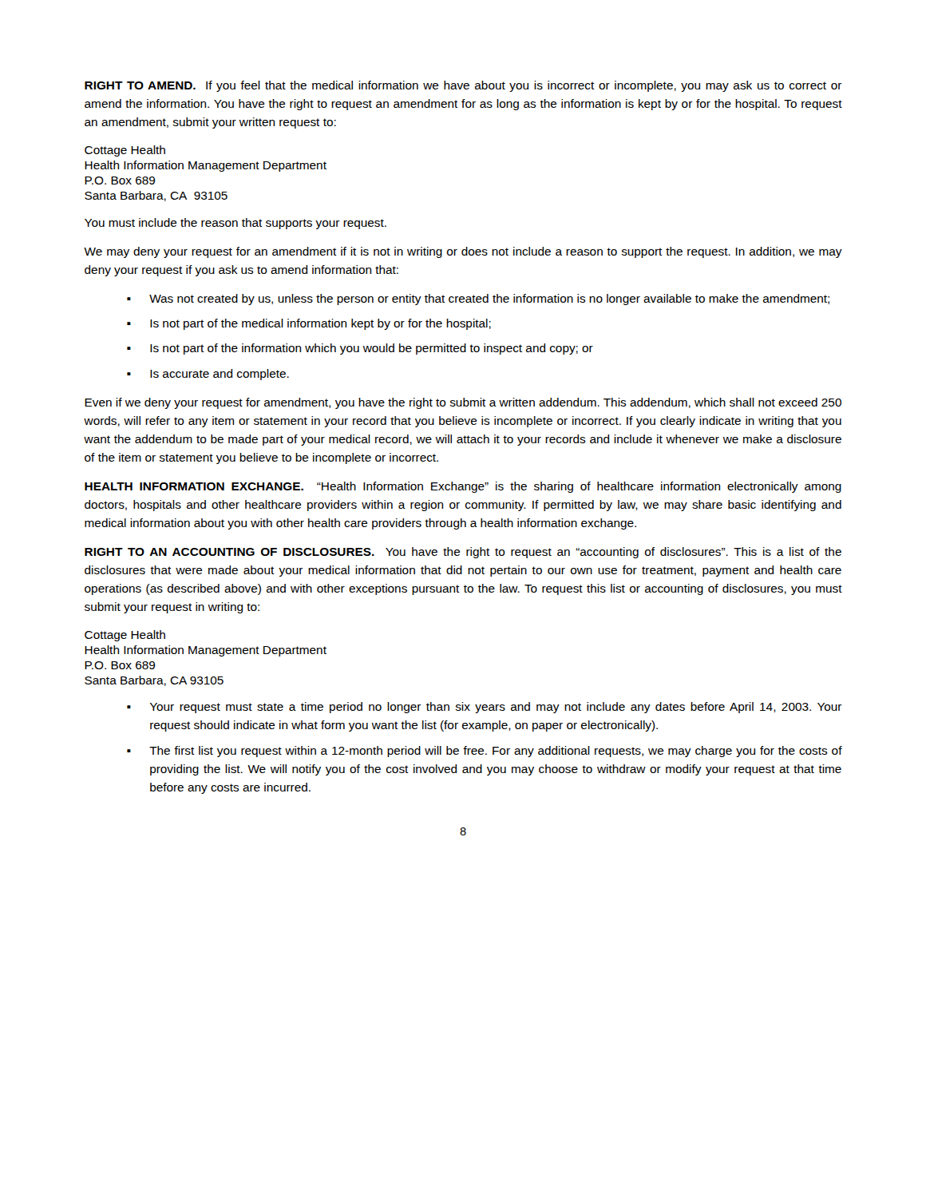RIGHT TO AMEND. If you feel that the medical information we have about you is incorrect or incomplete, you may ask us to correct or amend the information. You have the right to request an amendment for as long as the information is kept by or for the hospital. To request an amendment, submit your written request to:
Cottage Health
Health Information Management Department
P.O. Box 689
Santa Barbara, CA 93105
You must include the reason that supports your request.
We may deny your request for an amendment if it is not in writing or does not include a reason to support the request. In addition, we may deny your request if you ask us to amend information that:
Was not created by us, unless the person or entity that created the information is no longer available to make the amendment;
Is not part of the medical information kept by or for the hospital;
Is not part of the information which you would be permitted to inspect and copy; or
Is accurate and complete.
Even if we deny your request for amendment, you have the right to submit a written addendum. This addendum, which shall not exceed 250 words, will refer to any item or statement in your record that you believe is incomplete or incorrect. If you clearly indicate in writing that you want the addendum to be made part of your medical record, we will attach it to your records and include it whenever we make a disclosure of the item or statement you believe to be incomplete or incorrect.
HEALTH INFORMATION EXCHANGE. “Health Information Exchange” is the sharing of healthcare information electronically among doctors, hospitals and other healthcare providers within a region or community. If permitted by law, we may share basic identifying and medical information about you with other health care providers through a health information exchange.
RIGHT TO AN ACCOUNTING OF DISCLOSURES. You have the right to request an “accounting of disclosures”. This is a list of the disclosures that were made about your medical information that did not pertain to our own use for treatment, payment and health care operations (as described above) and with other exceptions pursuant to the law. To request this list or accounting of disclosures, you must submit your request in writing to:
Cottage Health
Health Information Management Department
P.O. Box 689
Santa Barbara, CA 93105
Your request must state a time period no longer than six years and may not include any dates before April 14, 2003. Your request should indicate in what form you want the list (for example, on paper or electronically).
The first list you request within a 12-month period will be free. For any additional requests, we may charge you for the costs of providing the list. We will notify you of the cost involved and you may choose to withdraw or modify your request at that time before any costs are incurred.
8